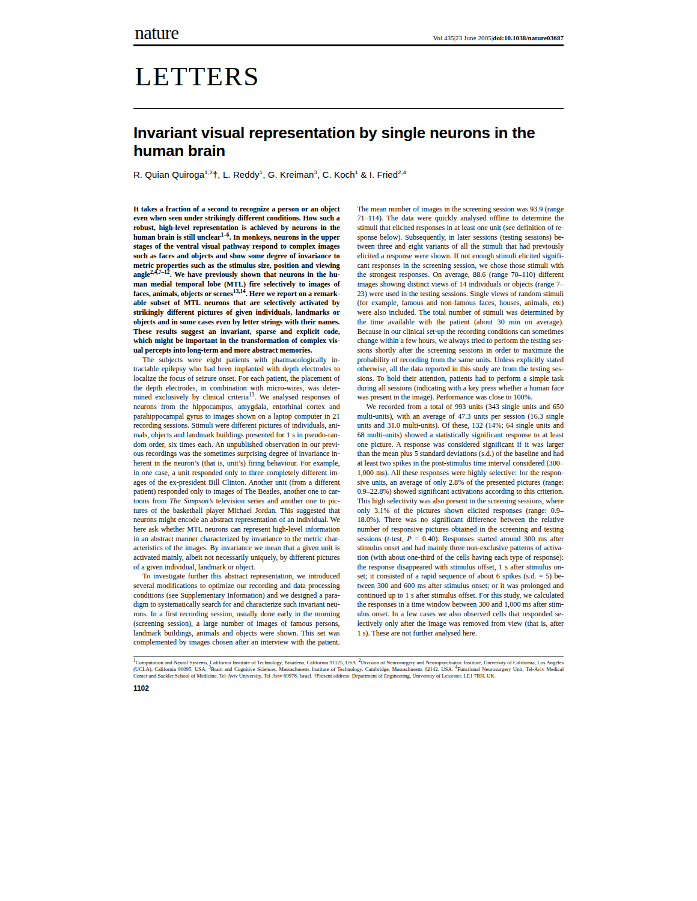nature
Vol 435|23 June 2005|doi:10.1038/nature03687
LETTERS
Invariant visual representation by single neurons in the human brain
R. Quian Quiroga1,2†, L. Reddy1, G. Kreiman3, C. Koch1 & I. Fried2,4
It takes a fraction of a second to recognize a person or an object even when seen under strikingly different conditions. How such a robust, high-level representation is achieved by neurons in the human brain is still unclear1–6. In monkeys, neurons in the upper stages of the ventral visual pathway respond to complex images such as faces and objects and show some degree of invariance to metric properties such as the stimulus size, position and viewing angle2,4,7–12. We have previously shown that neurons in the human medial temporal lobe (MTL) fire selectively to images of faces, animals, objects or scenes13,14. Here we report on a remarkable subset of MTL neurons that are selectively activated by strikingly different pictures of given individuals, landmarks or objects and in some cases even by letter strings with their names. These results suggest an invariant, sparse and explicit code, which might be important in the transformation of complex visual percepts into long-term and more abstract memories.
The subjects were eight patients with pharmacologically intractable epilepsy who had been implanted with depth electrodes to localize the focus of seizure onset. For each patient, the placement of the depth electrodes, in combination with micro-wires, was determined exclusively by clinical criteria13. We analysed responses of neurons from the hippocampus, amygdala, entorhinal cortex and parahippocampal gyrus to images shown on a laptop computer in 21 recording sessions. Stimuli were different pictures of individuals, animals, objects and landmark buildings presented for 1 s in pseudo-random order, six times each. An unpublished observation in our previous recordings was the sometimes surprising degree of invariance inherent in the neuron’s (that is, unit’s) firing behaviour. For example, in one case, a unit responded only to three completely different images of the ex-president Bill Clinton. Another unit (from a different patient) responded only to images of The Beatles, another one to cartoons from The Simpson’s television series and another one to pictures of the basketball player Michael Jordan. This suggested that neurons might encode an abstract representation of an individual. We here ask whether MTL neurons can represent high-level information in an abstract manner characterized by invariance to the metric characteristics of the images. By invariance we mean that a given unit is activated mainly, albeit not necessarily uniquely, by different pictures of a given individual, landmark or object.
To investigate further this abstract representation, we introduced several modifications to optimize our recording and data processing conditions (see Supplementary Information) and we designed a paradigm to systematically search for and characterize such invariant neurons. In a first recording session, usually done early in the morning (screening session), a large number of images of famous persons, landmark buildings, animals and objects were shown. This set was complemented by images chosen after an interview with the patient. The mean number of images in the screening session was 93.9 (range 71–114). The data were quickly analysed offline to determine the stimuli that elicited responses in at least one unit (see definition of response below). Subsequently, in later sessions (testing sessions) between three and eight variants of all the stimuli that had previously elicited a response were shown. If not enough stimuli elicited significant responses in the screening session, we chose those stimuli with the strongest responses. On average, 88.6 (range 70–110) different images showing distinct views of 14 individuals or objects (range 7–23) were used in the testing sessions. Single views of random stimuli (for example, famous and non-famous faces, houses, animals, etc) were also included. The total number of stimuli was determined by the time available with the patient (about 30 min on average). Because in our clinical set-up the recording conditions can sometimes change within a few hours, we always tried to perform the testing sessions shortly after the screening sessions in order to maximize the probability of recording from the same units. Unless explicitly stated otherwise, all the data reported in this study are from the testing sessions. To hold their attention, patients had to perform a simple task during all sessions (indicating with a key press whether a human face was present in the image). Performance was close to 100%.
We recorded from a total of 993 units (343 single units and 650 multi-units), with an average of 47.3 units per session (16.3 single units and 31.0 multi-units). Of these, 132 (14%; 64 single units and 68 multi-units) showed a statistically significant response to at least one picture. A response was considered significant if it was larger than the mean plus 5 standard deviations (s.d.) of the baseline and had at least two spikes in the post-stimulus time interval considered (300–1,000 ms). All these responses were highly selective: for the responsive units, an average of only 2.8% of the presented pictures (range: 0.9–22.8%) showed significant activations according to this criterion. This high selectivity was also present in the screening sessions, where only 3.1% of the pictures shown elicited responses (range: 0.9–18.0%). There was no significant difference between the relative number of responsive pictures obtained in the screening and testing sessions (t-test, P = 0.40). Responses started around 300 ms after stimulus onset and had mainly three non-exclusive patterns of activation (with about one-third of the cells having each type of response): the response disappeared with stimulus offset, 1 s after stimulus onset; it consisted of a rapid sequence of about 6 spikes (s.d. = 5) between 300 and 600 ms after stimulus onset; or it was prolonged and continued up to 1 s after stimulus offset. For this study, we calculated the responses in a time window between 300 and 1,000 ms after stimulus onset. In a few cases we also observed cells that responded selectively only after the image was removed from view (that is, after 1 s). These are not further analysed here.
1Computation and Neural Systems, California Institute of Technology, Pasadena, California 91125, USA. 2Division of Neurosurgery and Neuropsychiatric Institute, University of California, Los Angeles (UCLA), California 90095, USA. 3Brain and Cognitive Sciences, Massachusetts Institute of Technology, Cambridge, Massachusetts 02142, USA. 4Functional Neurosurgery Unit, Tel-Aviv Medical Center and Sackler School of Medicine, Tel-Aviv University, Tel-Aviv 69978, Israel. †Present address: Department of Engineering, University of Leicester, LE1 7RH, UK.
1102